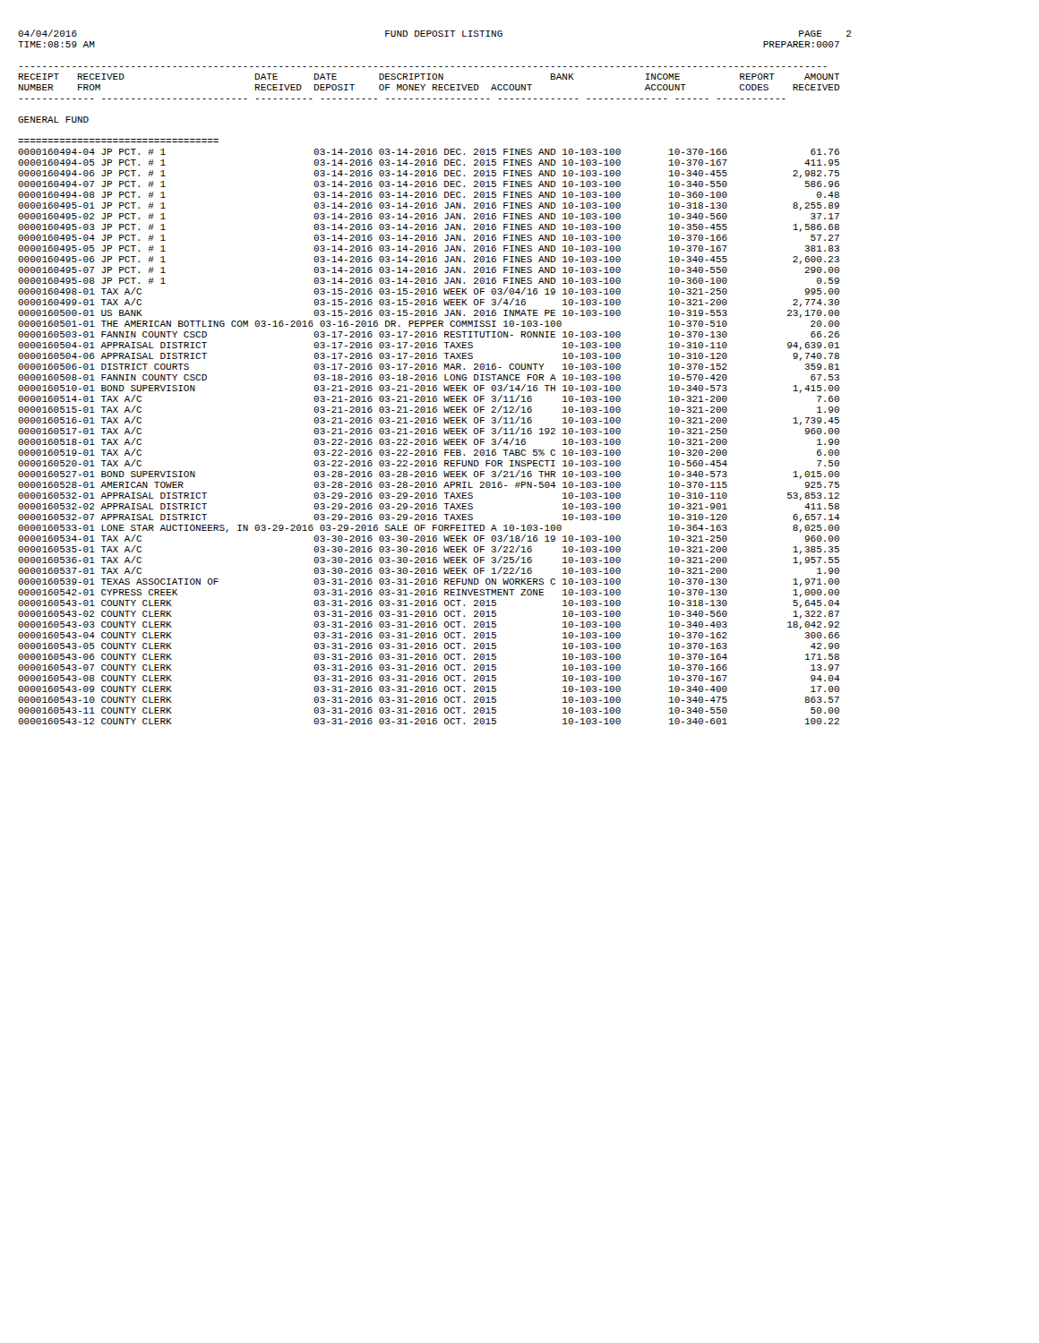04/04/2016 FUND DEPOSIT LISTING PAGE 2 TIME:08:59 AM PREPARER:0007 ----------------------------------------------------------------------------------------------------------------------------------------- RECEIPT RECEIVED DATE DATE DESCRIPTION BANK INCOME REPORT AMOUNT NUMBER FROM RECEIVED DEPOSIT OF MONEY RECEIVED ACCOUNT ACCOUNT CODES RECEIVED ------------- ------------------------- ---------- ---------- ------------------ -------------- -------------- ------ ------------ GENERAL FUND ================================== 0000160494-04 JP PCT. # 1 03-14-2016 03-14-2016 DEC. 2015 FINES AND 10-103-100 10-370-166 61.76 0000160494-05 JP PCT. # 1 03-14-2016 03-14-2016 DEC. 2015 FINES AND 10-103-100 10-370-167 411.95 0000160494-06 JP PCT. # 1 03-14-2016 03-14-2016 DEC. 2015 FINES AND 10-103-100 10-340-455 2,982.75 0000160494-07 JP PCT. # 1 03-14-2016 03-14-2016 DEC. 2015 FINES AND 10-103-100 10-340-550 586.96 0000160494-08 JP PCT. # 1 03-14-2016 03-14-2016 DEC. 2015 FINES AND 10-103-100 10-360-100 0.48 0000160495-01 JP PCT. # 1 03-14-2016 03-14-2016 JAN. 2016 FINES AND 10-103-100 10-318-130 8,255.89 0000160495-02 JP PCT. # 1 03-14-2016 03-14-2016 JAN. 2016 FINES AND 10-103-100 10-340-560 37.17 0000160495-03 JP PCT. # 1 03-14-2016 03-14-2016 JAN. 2016 FINES AND 10-103-100 10-350-455 1,586.68 0000160495-04 JP PCT. # 1 03-14-2016 03-14-2016 JAN. 2016 FINES AND 10-103-100 10-370-166 57.27 0000160495-05 JP PCT. # 1 03-14-2016 03-14-2016 JAN. 2016 FINES AND 10-103-100 10-370-167 381.83 0000160495-06 JP PCT. # 1 03-14-2016 03-14-2016 JAN. 2016 FINES AND 10-103-100 10-340-455 2,600.23 0000160495-07 JP PCT. # 1 03-14-2016 03-14-2016 JAN. 2016 FINES AND 10-103-100 10-340-550 290.00 0000160495-08 JP PCT. # 1 03-14-2016 03-14-2016 JAN. 2016 FINES AND 10-103-100 10-360-100 0.59 0000160498-01 TAX A/C 03-15-2016 03-15-2016 WEEK OF 03/04/16 19 10-103-100 10-321-250 995.00 0000160499-01 TAX A/C 03-15-2016 03-15-2016 WEEK OF 3/4/16 10-103-100 10-321-200 2,774.30 0000160500-01 US BANK 03-15-2016 03-15-2016 JAN. 2016 INMATE PE 10-103-100 10-319-553 23,170.00 0000160501-01 THE AMERICAN BOTTLING COM 03-16-2016 03-16-2016 DR. PEPPER COMMISSI 10-103-100 10-370-510 20.00 0000160503-01 FANNIN COUNTY CSCD 03-17-2016 03-17-2016 RESTITUTION- RONNIE 10-103-100 10-370-130 66.26 0000160504-01 APPRAISAL DISTRICT 03-17-2016 03-17-2016 TAXES 10-103-100 10-310-110 94,639.01 0000160504-06 APPRAISAL DISTRICT 03-17-2016 03-17-2016 TAXES 10-103-100 10-310-120 9,740.78 0000160506-01 DISTRICT COURTS 03-17-2016 03-17-2016 MAR. 2016- COUNTY 10-103-100 10-370-152 359.81 0000160508-01 FANNIN COUNTY CSCD 03-18-2016 03-18-2016 LONG DISTANCE FOR A 10-103-100 10-570-420 67.53 0000160510-01 BOND SUPERVISION 03-21-2016 03-21-2016 WEEK OF 03/14/16 TH 10-103-100 10-340-573 1,415.00 0000160514-01 TAX A/C 03-21-2016 03-21-2016 WEEK OF 3/11/16 10-103-100 10-321-200 7.60 0000160515-01 TAX A/C 03-21-2016 03-21-2016 WEEK OF 2/12/16 10-103-100 10-321-200 1.90 0000160516-01 TAX A/C 03-21-2016 03-21-2016 WEEK OF 3/11/16 10-103-100 10-321-200 1,739.45 0000160517-01 TAX A/C 03-21-2016 03-21-2016 WEEK OF 3/11/16 192 10-103-100 10-321-250 960.00 0000160518-01 TAX A/C 03-22-2016 03-22-2016 WEEK OF 3/4/16 10-103-100 10-321-200 1.90 0000160519-01 TAX A/C 03-22-2016 03-22-2016 FEB. 2016 TABC 5% C 10-103-100 10-320-200 6.00 0000160520-01 TAX A/C 03-22-2016 03-22-2016 REFUND FOR INSPECTI 10-103-100 10-560-454 7.50 0000160527-01 BOND SUPERVISION 03-28-2016 03-28-2016 WEEK OF 3/21/16 THR 10-103-100 10-340-573 1,015.00 0000160528-01 AMERICAN TOWER 03-28-2016 03-28-2016 APRIL 2016- #PN-504 10-103-100 10-370-115 925.75 0000160532-01 APPRAISAL DISTRICT 03-29-2016 03-29-2016 TAXES 10-103-100 10-310-110 53,853.12 0000160532-02 APPRAISAL DISTRICT 03-29-2016 03-29-2016 TAXES 10-103-100 10-321-901 411.58 0000160532-07 APPRAISAL DISTRICT 03-29-2016 03-29-2016 TAXES 10-103-100 10-310-120 6,657.14 0000160533-01 LONE STAR AUCTIONEERS, IN 03-29-2016 03-29-2016 SALE OF FORFEITED A 10-103-100 10-364-163 8,025.00 0000160534-01 TAX A/C 03-30-2016 03-30-2016 WEEK OF 03/18/16 19 10-103-100 10-321-250 960.00 0000160535-01 TAX A/C 03-30-2016 03-30-2016 WEEK OF 3/22/16 10-103-100 10-321-200 1,385.35 0000160536-01 TAX A/C 03-30-2016 03-30-2016 WEEK OF 3/25/16 10-103-100 10-321-200 1,957.55 0000160537-01 TAX A/C 03-30-2016 03-30-2016 WEEK OF 1/22/16 10-103-100 10-321-200 1.90 0000160539-01 TEXAS ASSOCIATION OF 03-31-2016 03-31-2016 REFUND ON WORKERS C 10-103-100 10-370-130 1,971.00 0000160542-01 CYPRESS CREEK 03-31-2016 03-31-2016 REINVESTMENT ZONE 10-103-100 10-370-130 1,000.00 0000160543-01 COUNTY CLERK 03-31-2016 03-31-2016 OCT. 2015 10-103-100 10-318-130 5,645.04 0000160543-02 COUNTY CLERK 03-31-2016 03-31-2016 OCT. 2015 10-103-100 10-340-560 1,322.87 0000160543-03 COUNTY CLERK 03-31-2016 03-31-2016 OCT. 2015 10-103-100 10-340-403 18,042.92 0000160543-04 COUNTY CLERK 03-31-2016 03-31-2016 OCT. 2015 10-103-100 10-370-162 300.66 0000160543-05 COUNTY CLERK 03-31-2016 03-31-2016 OCT. 2015 10-103-100 10-370-163 42.90 0000160543-06 COUNTY CLERK 03-31-2016 03-31-2016 OCT. 2015 10-103-100 10-370-164 171.58 0000160543-07 COUNTY CLERK 03-31-2016 03-31-2016 OCT. 2015 10-103-100 10-370-166 13.97 0000160543-08 COUNTY CLERK 03-31-2016 03-31-2016 OCT. 2015 10-103-100 10-370-167 94.04 0000160543-09 COUNTY CLERK 03-31-2016 03-31-2016 OCT. 2015 10-103-100 10-340-400 17.00 0000160543-10 COUNTY CLERK 03-31-2016 03-31-2016 OCT. 2015 10-103-100 10-340-475 863.57 0000160543-11 COUNTY CLERK 03-31-2016 03-31-2016 OCT. 2015 10-103-100 10-340-550 50.00 0000160543-12 COUNTY CLERK 03-31-2016 03-31-2016 OCT. 2015 10-103-100 10-340-601 100.22